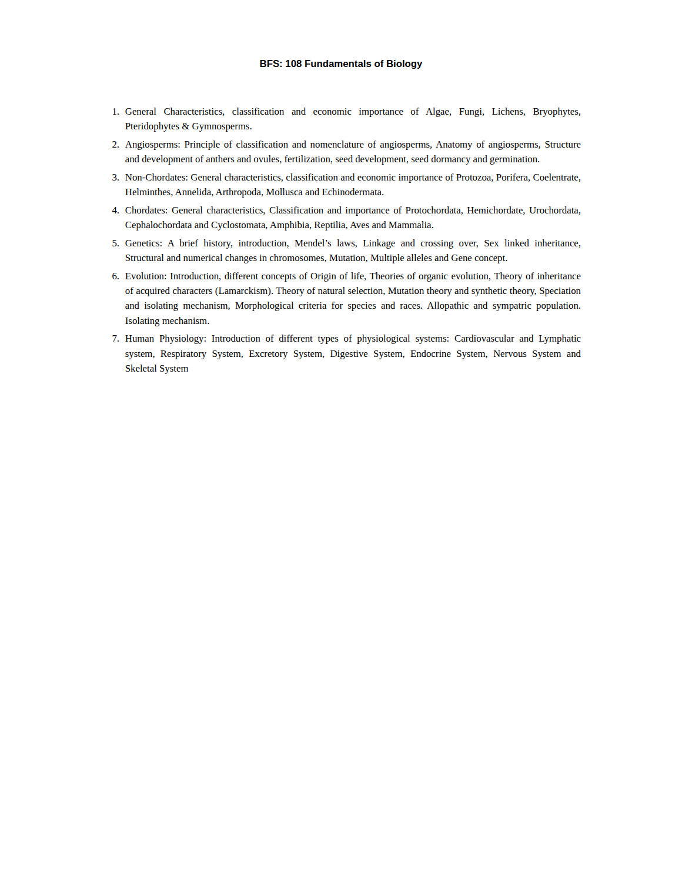BFS: 108 Fundamentals of Biology
General Characteristics, classification and economic importance of Algae, Fungi, Lichens, Bryophytes, Pteridophytes & Gymnosperms.
Angiosperms: Principle of classification and nomenclature of angiosperms, Anatomy of angiosperms, Structure and development of anthers and ovules, fertilization, seed development, seed dormancy and germination.
Non-Chordates: General characteristics, classification and economic importance of Protozoa, Porifera, Coelentrate, Helminthes, Annelida, Arthropoda, Mollusca and Echinodermata.
Chordates: General characteristics, Classification and importance of Protochordata, Hemichordate, Urochordata, Cephalochordata and Cyclostomata, Amphibia, Reptilia, Aves and Mammalia.
Genetics: A brief history, introduction, Mendel’s laws, Linkage and crossing over, Sex linked inheritance, Structural and numerical changes in chromosomes, Mutation, Multiple alleles and Gene concept.
Evolution: Introduction, different concepts of Origin of life, Theories of organic evolution, Theory of inheritance of acquired characters (Lamarckism). Theory of natural selection, Mutation theory and synthetic theory, Speciation and isolating mechanism, Morphological criteria for species and races. Allopathic and sympatric population. Isolating mechanism.
Human Physiology: Introduction of different types of physiological systems: Cardiovascular and Lymphatic system, Respiratory System, Excretory System, Digestive System, Endocrine System, Nervous System and Skeletal System